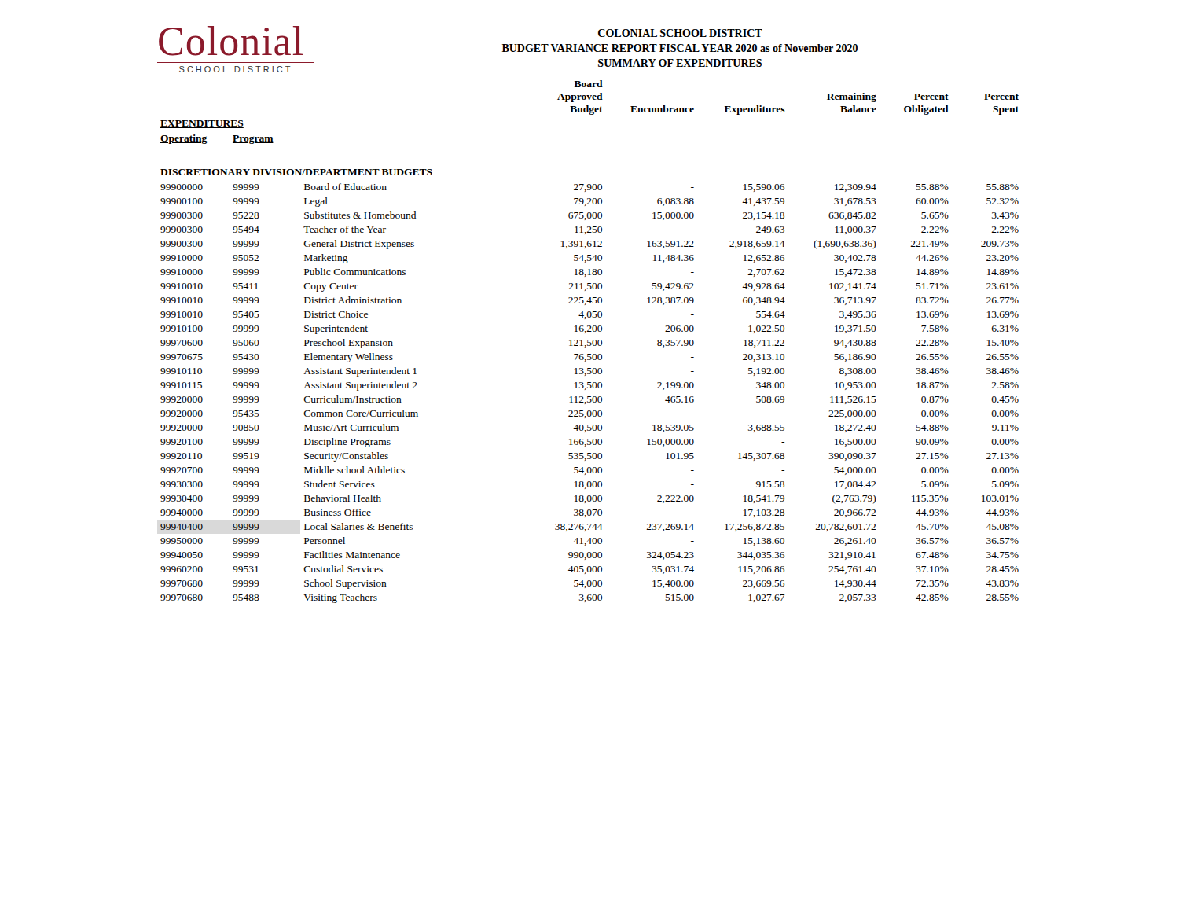Colonial
SCHOOL DISTRICT
COLONIAL SCHOOL DISTRICT
BUDGET VARIANCE REPORT FISCAL YEAR 2020 as of November 2020
SUMMARY OF EXPENDITURES
| | Board Approved Budget | Encumbrance | Expenditures | Remaining Balance | Percent Obligated | Percent Spent |
| --- | --- | --- | --- | --- | --- | --- |
| EXPENDITURES | |
| Operating | Program | |
| DISCRETIONARY DIVISION/DEPARTMENT BUDGETS | |
| 99900000 | 99999 | Board of Education | 27,900 | - | 15,590.06 | 12,309.94 | 55.88% | 55.88% |
| 99900100 | 99999 | Legal | 79,200 | 6,083.88 | 41,437.59 | 31,678.53 | 60.00% | 52.32% |
| 99900300 | 95228 | Substitutes & Homebound | 675,000 | 15,000.00 | 23,154.18 | 636,845.82 | 5.65% | 3.43% |
| 99900300 | 95494 | Teacher of the Year | 11,250 | - | 249.63 | 11,000.37 | 2.22% | 2.22% |
| 99900300 | 99999 | General District Expenses | 1,391,612 | 163,591.22 | 2,918,659.14 | (1,690,638.36) | 221.49% | 209.73% |
| 99910000 | 95052 | Marketing | 54,540 | 11,484.36 | 12,652.86 | 30,402.78 | 44.26% | 23.20% |
| 99910000 | 99999 | Public Communications | 18,180 | - | 2,707.62 | 15,472.38 | 14.89% | 14.89% |
| 99910010 | 95411 | Copy Center | 211,500 | 59,429.62 | 49,928.64 | 102,141.74 | 51.71% | 23.61% |
| 99910010 | 99999 | District Administration | 225,450 | 128,387.09 | 60,348.94 | 36,713.97 | 83.72% | 26.77% |
| 99910010 | 95405 | District Choice | 4,050 | - | 554.64 | 3,495.36 | 13.69% | 13.69% |
| 99910100 | 99999 | Superintendent | 16,200 | 206.00 | 1,022.50 | 19,371.50 | 7.58% | 6.31% |
| 99970600 | 95060 | Preschool Expansion | 121,500 | 8,357.90 | 18,711.22 | 94,430.88 | 22.28% | 15.40% |
| 99970675 | 95430 | Elementary Wellness | 76,500 | - | 20,313.10 | 56,186.90 | 26.55% | 26.55% |
| 99910110 | 99999 | Assistant Superintendent 1 | 13,500 | - | 5,192.00 | 8,308.00 | 38.46% | 38.46% |
| 99910115 | 99999 | Assistant Superintendent 2 | 13,500 | 2,199.00 | 348.00 | 10,953.00 | 18.87% | 2.58% |
| 99920000 | 99999 | Curriculum/Instruction | 112,500 | 465.16 | 508.69 | 111,526.15 | 0.87% | 0.45% |
| 99920000 | 95435 | Common Core/Curriculum | 225,000 | - | - | 225,000.00 | 0.00% | 0.00% |
| 99920000 | 90850 | Music/Art Curriculum | 40,500 | 18,539.05 | 3,688.55 | 18,272.40 | 54.88% | 9.11% |
| 99920100 | 99999 | Discipline Programs | 166,500 | 150,000.00 | - | 16,500.00 | 90.09% | 0.00% |
| 99920110 | 99519 | Security/Constables | 535,500 | 101.95 | 145,307.68 | 390,090.37 | 27.15% | 27.13% |
| 99920700 | 99999 | Middle school Athletics | 54,000 | - | - | 54,000.00 | 0.00% | 0.00% |
| 99930300 | 99999 | Student Services | 18,000 | - | 915.58 | 17,084.42 | 5.09% | 5.09% |
| 99930400 | 99999 | Behavioral Health | 18,000 | 2,222.00 | 18,541.79 | (2,763.79) | 115.35% | 103.01% |
| 99940000 | 99999 | Business Office | 38,070 | - | 17,103.28 | 20,966.72 | 44.93% | 44.93% |
| 99940400 | 99999 | Local Salaries & Benefits | 38,276,744 | 237,269.14 | 17,256,872.85 | 20,782,601.72 | 45.70% | 45.08% |
| 99950000 | 99999 | Personnel | 41,400 | - | 15,138.60 | 26,261.40 | 36.57% | 36.57% |
| 99940050 | 99999 | Facilities Maintenance | 990,000 | 324,054.23 | 344,035.36 | 321,910.41 | 67.48% | 34.75% |
| 99960200 | 99531 | Custodial Services | 405,000 | 35,031.74 | 115,206.86 | 254,761.40 | 37.10% | 28.45% |
| 99970680 | 99999 | School Supervision | 54,000 | 15,400.00 | 23,669.56 | 14,930.44 | 72.35% | 43.83% |
| 99970680 | 95488 | Visiting Teachers | 3,600 | 515.00 | 1,027.67 | 2,057.33 | 42.85% | 28.55% |